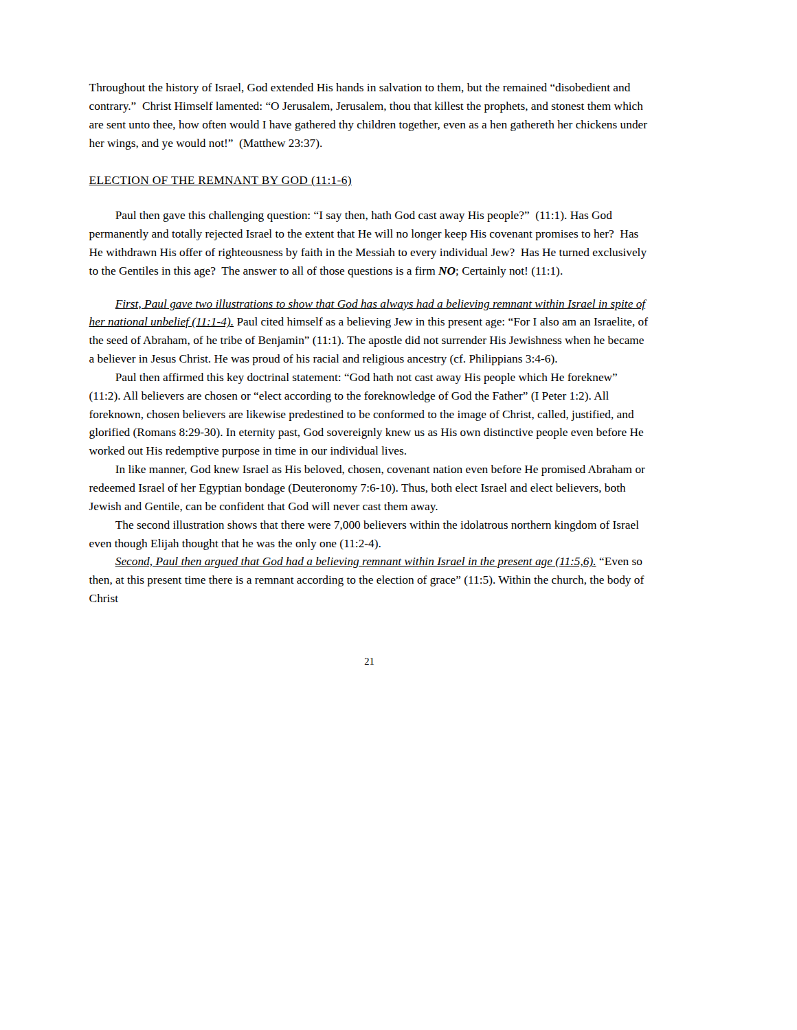Throughout the history of Israel, God extended His hands in salvation to them, but the remained “disobedient and contrary.” Christ Himself lamented: “O Jerusalem, Jerusalem, thou that killest the prophets, and stonest them which are sent unto thee, how often would I have gathered thy children together, even as a hen gathereth her chickens under her wings, and ye would not!” (Matthew 23:37).
ELECTION OF THE REMNANT BY GOD (11:1-6)
Paul then gave this challenging question: “I say then, hath God cast away His people?” (11:1). Has God permanently and totally rejected Israel to the extent that He will no longer keep His covenant promises to her? Has He withdrawn His offer of righteousness by faith in the Messiah to every individual Jew? Has He turned exclusively to the Gentiles in this age? The answer to all of those questions is a firm NO; Certainly not! (11:1).
First, Paul gave two illustrations to show that God has always had a believing remnant within Israel in spite of her national unbelief (11:1-4). Paul cited himself as a believing Jew in this present age: “For I also am an Israelite, of the seed of Abraham, of he tribe of Benjamin” (11:1). The apostle did not surrender His Jewishness when he became a believer in Jesus Christ. He was proud of his racial and religious ancestry (cf. Philippians 3:4-6).
Paul then affirmed this key doctrinal statement: “God hath not cast away His people which He foreknew” (11:2). All believers are chosen or “elect according to the foreknowledge of God the Father” (I Peter 1:2). All foreknown, chosen believers are likewise predestined to be conformed to the image of Christ, called, justified, and glorified (Romans 8:29-30). In eternity past, God sovereignly knew us as His own distinctive people even before He worked out His redemptive purpose in time in our individual lives.
In like manner, God knew Israel as His beloved, chosen, covenant nation even before He promised Abraham or redeemed Israel of her Egyptian bondage (Deuteronomy 7:6-10). Thus, both elect Israel and elect believers, both Jewish and Gentile, can be confident that God will never cast them away.
The second illustration shows that there were 7,000 believers within the idolatrous northern kingdom of Israel even though Elijah thought that he was the only one (11:2-4).
Second, Paul then argued that God had a believing remnant within Israel in the present age (11:5,6). “Even so then, at this present time there is a remnant according to the election of grace” (11:5). Within the church, the body of Christ
21